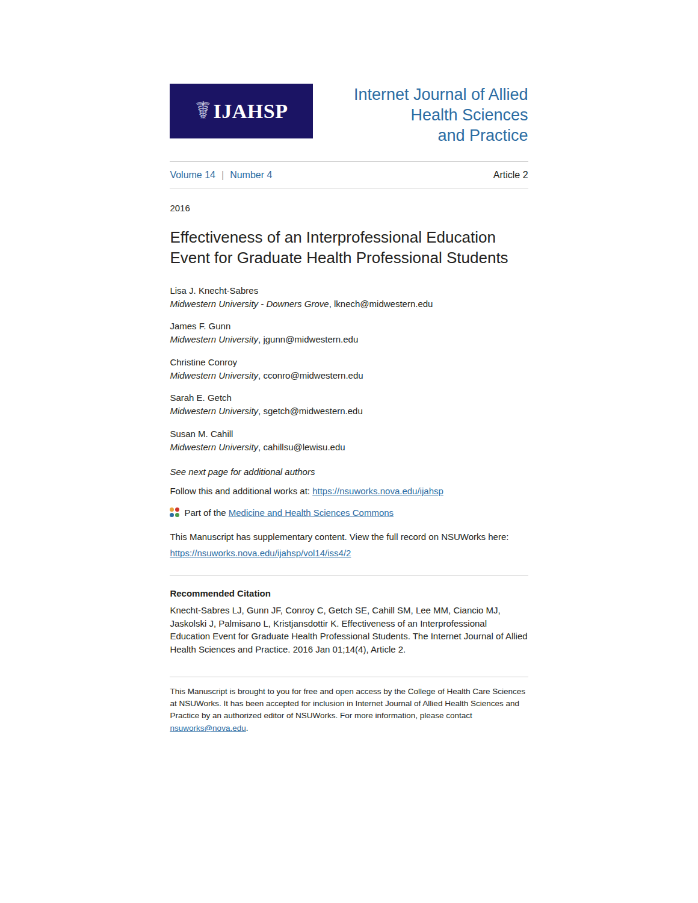☤IJAHSP
Internet Journal of Allied Health Sciences and Practice
Volume 14|Number 4
Article 2
2016
Effectiveness of an Interprofessional Education Event for Graduate Health Professional Students
Lisa J. Knecht-Sabres Midwestern University - Downers Grove, lknech@midwestern.edu
James F. Gunn Midwestern University, jgunn@midwestern.edu
Christine Conroy Midwestern University, cconro@midwestern.edu
Sarah E. Getch Midwestern University, sgetch@midwestern.edu
Susan M. Cahill Midwestern University, cahillsu@lewisu.edu
See next page for additional authors
Follow this and additional works at: https://nsuworks.nova.edu/ijahsp
Part of the Medicine and Health Sciences Commons
This Manuscript has supplementary content. View the full record on NSUWorks here:
https://nsuworks.nova.edu/ijahsp/vol14/iss4/2
Recommended Citation
Knecht-Sabres LJ, Gunn JF, Conroy C, Getch SE, Cahill SM, Lee MM, Ciancio MJ, Jaskolski J, Palmisano L, Kristjansdottir K. Effectiveness of an Interprofessional Education Event for Graduate Health Professional Students. The Internet Journal of Allied Health Sciences and Practice. 2016 Jan 01;14(4), Article 2.
This Manuscript is brought to you for free and open access by the College of Health Care Sciences at NSUWorks. It has been accepted for inclusion in Internet Journal of Allied Health Sciences and Practice by an authorized editor of NSUWorks. For more information, please contact nsuworks@nova.edu.